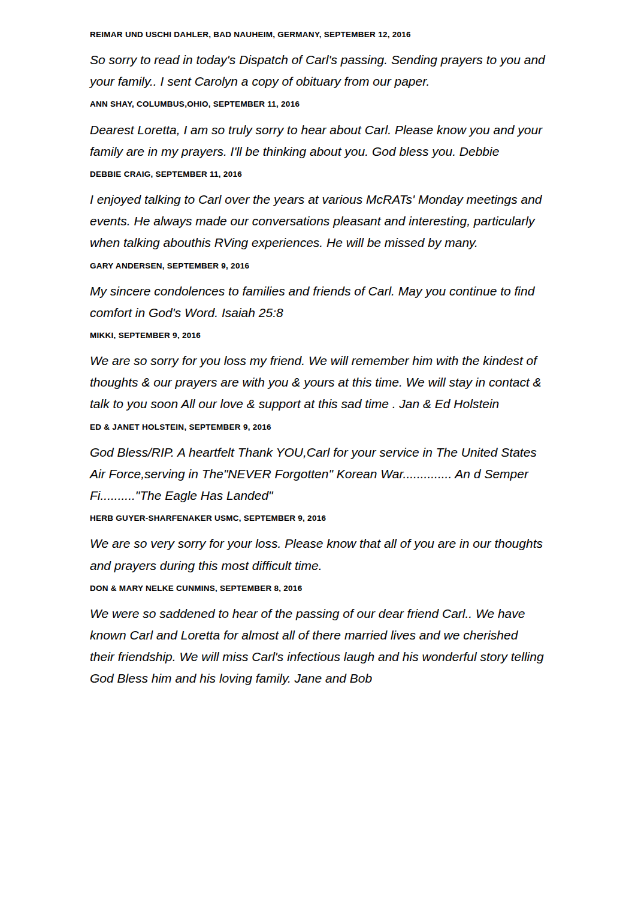REIMAR UND USCHI DAHLER, BAD NAUHEIM, GERMANY, SEPTEMBER 12, 2016
So sorry to read in today's Dispatch of Carl's passing. Sending prayers to you and your family.. I sent Carolyn a copy of obituary from our paper.
ANN SHAY, COLUMBUS,OHIO, SEPTEMBER 11, 2016
Dearest Loretta, I am so truly sorry to hear about Carl. Please know you and your family are in my prayers. I'll be thinking about you. God bless you. Debbie
DEBBIE CRAIG, SEPTEMBER 11, 2016
I enjoyed talking to Carl over the years at various McRATs' Monday meetings and events. He always made our conversations pleasant and interesting, particularly when talking abouthis RVing experiences. He will be missed by many.
GARY ANDERSEN, SEPTEMBER 9, 2016
My sincere condolences to families and friends of Carl. May you continue to find comfort in God's Word. Isaiah 25:8
MIKKI, SEPTEMBER 9, 2016
We are so sorry for you loss my friend. We will remember him with the kindest of thoughts & our prayers are with you & yours at this time. We will stay in contact & talk to you soon All our love & support at this sad time . Jan & Ed Holstein
ED & JANET HOLSTEIN, SEPTEMBER 9, 2016
God Bless/RIP. A heartfelt Thank YOU,Carl for your service in The United States Air Force,serving in The"NEVER Forgotten" Korean War.............. An d Semper Fi.........."The Eagle Has Landed"
HERB GUYER-SHARFENAKER USMC, SEPTEMBER 9, 2016
We are so very sorry for your loss. Please know that all of you are in our thoughts and prayers during this most difficult time.
DON & MARY NELKE CUNMINS, SEPTEMBER 8, 2016
We were so saddened to hear of the passing of our dear friend Carl.. We have known Carl and Loretta for almost all of there married lives and we cherished their friendship. We will miss Carl's infectious laugh and his wonderful story telling God Bless him and his loving family. Jane and Bob